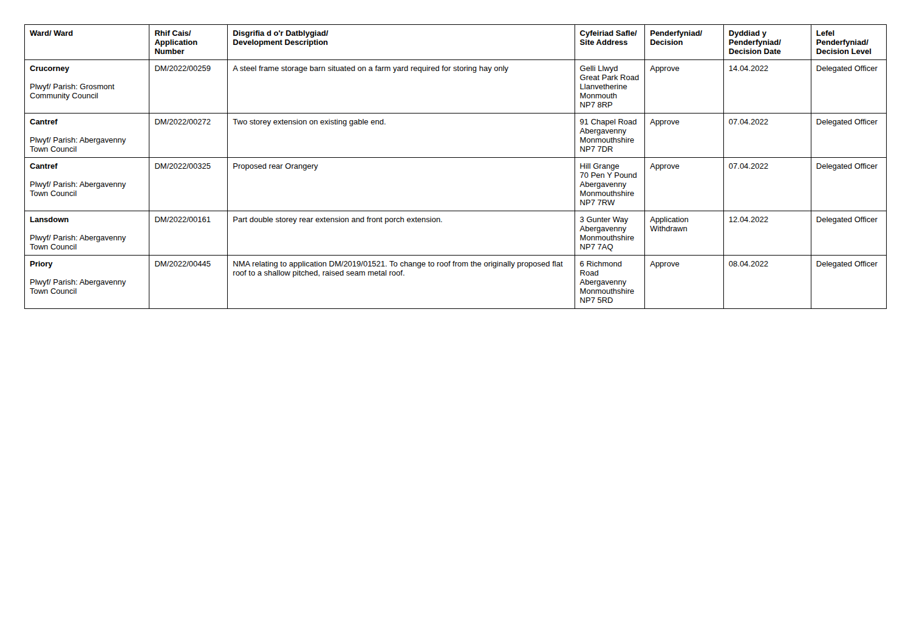| Ward/ Ward | Rhif Cais/ Application Number | Disgrifia d o'r Datblygiad/ Development Description | Cyfeiriad Safle/ Site Address | Penderfyniad/ Decision | Dyddiad y Penderfyniad/ Decision Date | Lefel Penderfyniad/ Decision Level |
| --- | --- | --- | --- | --- | --- | --- |
| Crucorney Plwyf/ Parish: Grosmont Community Council | DM/2022/00259 | A steel frame storage barn situated on a farm yard required for storing hay only | Gelli Llwyd Great Park Road Llanvetherine Monmouth NP7 8RP | Approve | 14.04.2022 | Delegated Officer |
| Cantref Plwyf/ Parish: Abergavenny Town Council | DM/2022/00272 | Two storey extension on existing gable end. | 91 Chapel Road Abergavenny Monmouthshire NP7 7DR | Approve | 07.04.2022 | Delegated Officer |
| Cantref Plwyf/ Parish: Abergavenny Town Council | DM/2022/00325 | Proposed rear Orangery | Hill Grange 70 Pen Y Pound Abergavenny Monmouthshire NP7 7RW | Approve | 07.04.2022 | Delegated Officer |
| Lansdown Plwyf/ Parish: Abergavenny Town Council | DM/2022/00161 | Part double storey rear extension and front porch extension. | 3 Gunter Way Abergavenny Monmouthshire NP7 7AQ | Application Withdrawn | 12.04.2022 | Delegated Officer |
| Priory Plwyf/ Parish: Abergavenny Town Council | DM/2022/00445 | NMA relating to application DM/2019/01521. To change to roof from the originally proposed flat roof to a shallow pitched, raised seam metal roof. | 6 Richmond Road Abergavenny Monmouthshire NP7 5RD | Approve | 08.04.2022 | Delegated Officer |